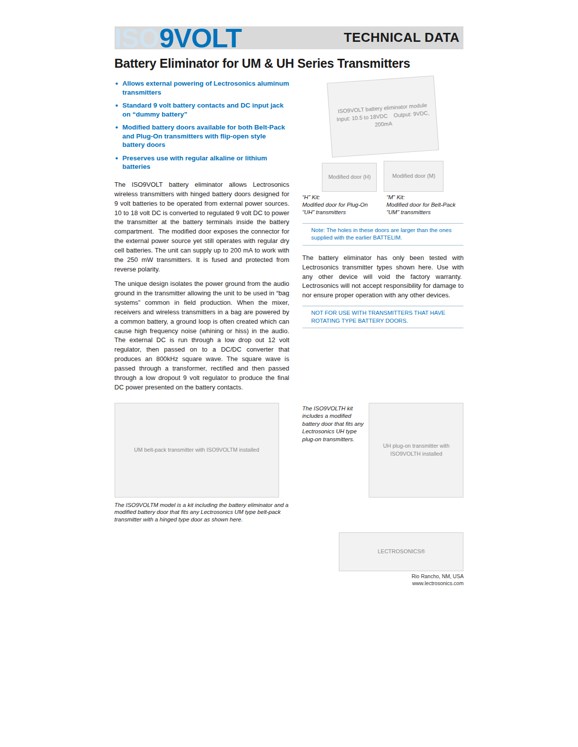TECHNICAL DATA
ISO9VOLT
Battery Eliminator for UM & UH Series Transmitters
Allows external powering of Lectrosonics aluminum transmitters
Standard 9 volt battery contacts and DC input jack on “dummy battery”
Modified battery doors available for both Belt-Pack and Plug-On transmitters with flip-open style battery doors
Preserves use with regular alkaline or lithium batteries
The ISO9VOLT battery eliminator allows Lectrosonics wireless transmitters with hinged battery doors designed for 9 volt batteries to be operated from external power sources. 10 to 18 volt DC is converted to regulated 9 volt DC to power the transmitter at the battery terminals inside the battery compartment. The modified door exposes the connector for the external power source yet still operates with regular dry cell batteries. The unit can supply up to 200 mA to work with the 250 mW transmitters. It is fused and protected from reverse polarity.
The unique design isolates the power ground from the audio ground in the transmitter allowing the unit to be used in “bag systems” common in field production. When the mixer, receivers and wireless transmitters in a bag are powered by a common battery, a ground loop is often created which can cause high frequency noise (whining or hiss) in the audio. The external DC is run through a low drop out 12 volt regulator, then passed on to a DC/DC converter that produces an 800kHz square wave. The square wave is passed through a transformer, rectified and then passed through a low dropout 9 volt regulator to produce the final DC power presented on the battery contacts.
ISO9VOLT battery eliminator module
Input: 10.5 to 18VDC Output: 9VDC, 200mA
Modified door (H)
Modified door (M)
“H” Kit:
Modified door for Plug-On “UH” transmitters
“M” Kit:
Modified door for Belt-Pack “UM” transmitters
Note: The holes in these doors are larger than the ones supplied with the earlier BATTELIM.
The battery eliminator has only been tested with Lectrosonics transmitter types shown here. Use with any other device will void the factory warranty. Lectrosonics will not accept responsibility for damage to nor ensure proper operation with any other devices.
Not for use with transmitters that have rotating type battery doors.
UM belt-pack transmitter with ISO9VOLTM installed
The ISO9VOLTM model is a kit including the battery eliminator and a modified battery door that fits any Lectrosonics UM type belt-pack transmitter with a hinged type door as shown here.
The ISO9VOLTH kit includes a modified battery door that fits any Lectrosonics UH type plug-on transmitters.
UH plug-on transmitter with ISO9VOLTH installed
LECTROSONICS®
Rio Rancho, NM, USA
www.lectrosonics.com